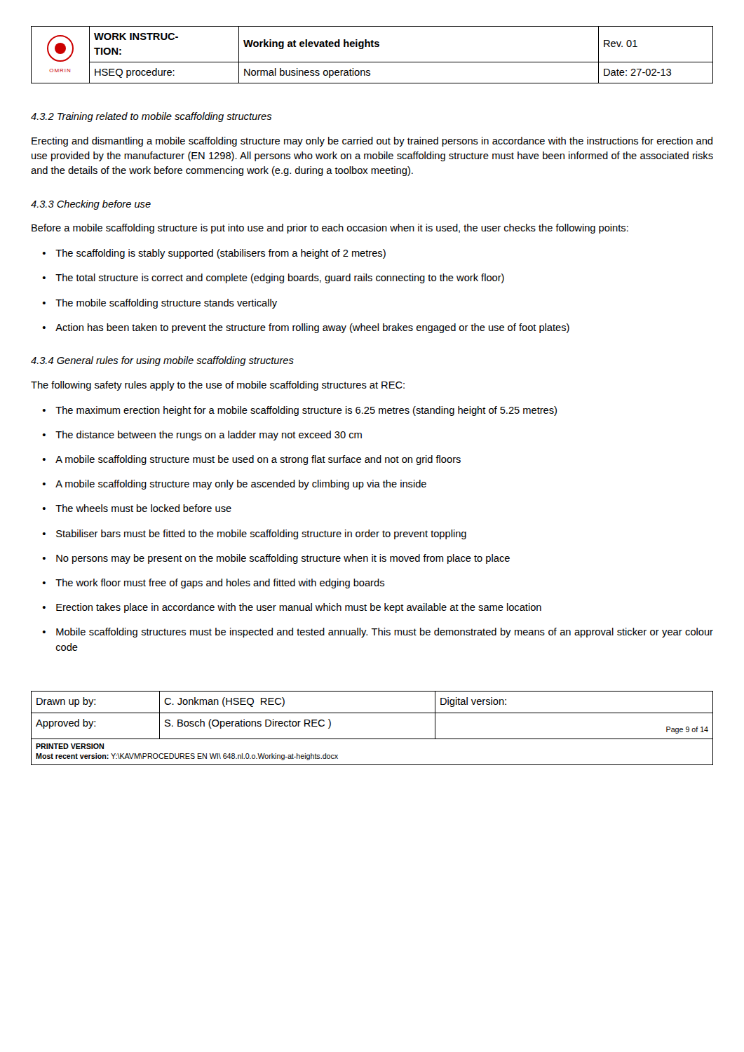| OMRIN | WORK INSTRUC- TION: | Working at elevated heights | Rev. 01 |
| HSEQ procedure: | Normal business operations | Date: 27-02-13 |
4.3.2 Training related to mobile scaffolding structures
Erecting and dismantling a mobile scaffolding structure may only be carried out by trained persons in accordance with the instructions for erection and use provided by the manufacturer (EN 1298). All persons who work on a mobile scaffolding structure must have been informed of the associated risks and the details of the work before commencing work (e.g. during a toolbox meeting).
4.3.3 Checking before use
Before a mobile scaffolding structure is put into use and prior to each occasion when it is used, the user checks the following points:
The scaffolding is stably supported (stabilisers from a height of 2 metres)
The total structure is correct and complete (edging boards, guard rails connecting to the work floor)
The mobile scaffolding structure stands vertically
Action has been taken to prevent the structure from rolling away (wheel brakes engaged or the use of foot plates)
4.3.4 General rules for using mobile scaffolding structures
The following safety rules apply to the use of mobile scaffolding structures at REC:
The maximum erection height for a mobile scaffolding structure is 6.25 metres (standing height of 5.25 metres)
The distance between the rungs on a ladder may not exceed 30 cm
A mobile scaffolding structure must be used on a strong flat surface and not on grid floors
A mobile scaffolding structure may only be ascended by climbing up via the inside
The wheels must be locked before use
Stabiliser bars must be fitted to the mobile scaffolding structure in order to prevent toppling
No persons may be present on the mobile scaffolding structure when it is moved from place to place
The work floor must free of gaps and holes and fitted with edging boards
Erection takes place in accordance with the user manual which must be kept available at the same location
Mobile scaffolding structures must be inspected and tested annually. This must be demonstrated by means of an approval sticker or year colour code
| Drawn up by: | C. Jonkman (HSEQ REC) | Digital version: |
| Approved by: | S. Bosch (Operations Director REC ) | Page 9 of 14 |
| PRINTED VERSION Most recent version: Y:\KAVM\PROCEDURES EN WI\ 648.nl.0.o.Working-at-heights.docx |